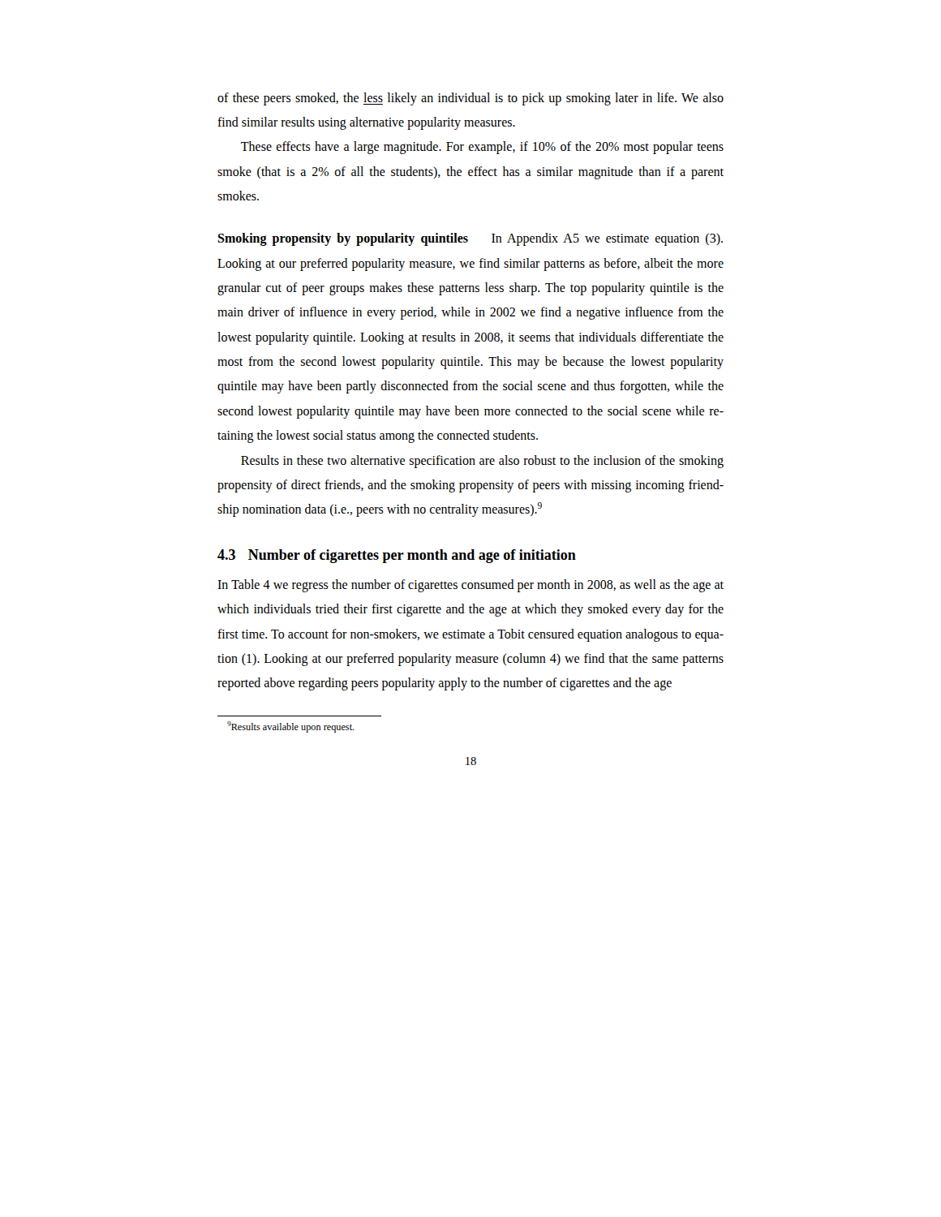of these peers smoked, the less likely an individual is to pick up smoking later in life. We also find similar results using alternative popularity measures.
These effects have a large magnitude. For example, if 10% of the 20% most popular teens smoke (that is a 2% of all the students), the effect has a similar magnitude than if a parent smokes.
Smoking propensity by popularity quintiles In Appendix A5 we estimate equation (3). Looking at our preferred popularity measure, we find similar patterns as before, albeit the more granular cut of peer groups makes these patterns less sharp. The top popularity quintile is the main driver of influence in every period, while in 2002 we find a negative influence from the lowest popularity quintile. Looking at results in 2008, it seems that individuals differentiate the most from the second lowest popularity quintile. This may be because the lowest popularity quintile may have been partly disconnected from the social scene and thus forgotten, while the second lowest popularity quintile may have been more connected to the social scene while retaining the lowest social status among the connected students.
Results in these two alternative specification are also robust to the inclusion of the smoking propensity of direct friends, and the smoking propensity of peers with missing incoming friendship nomination data (i.e., peers with no centrality measures).9
4.3 Number of cigarettes per month and age of initiation
In Table 4 we regress the number of cigarettes consumed per month in 2008, as well as the age at which individuals tried their first cigarette and the age at which they smoked every day for the first time. To account for non-smokers, we estimate a Tobit censured equation analogous to equation (1). Looking at our preferred popularity measure (column 4) we find that the same patterns reported above regarding peers popularity apply to the number of cigarettes and the age
9Results available upon request.
18